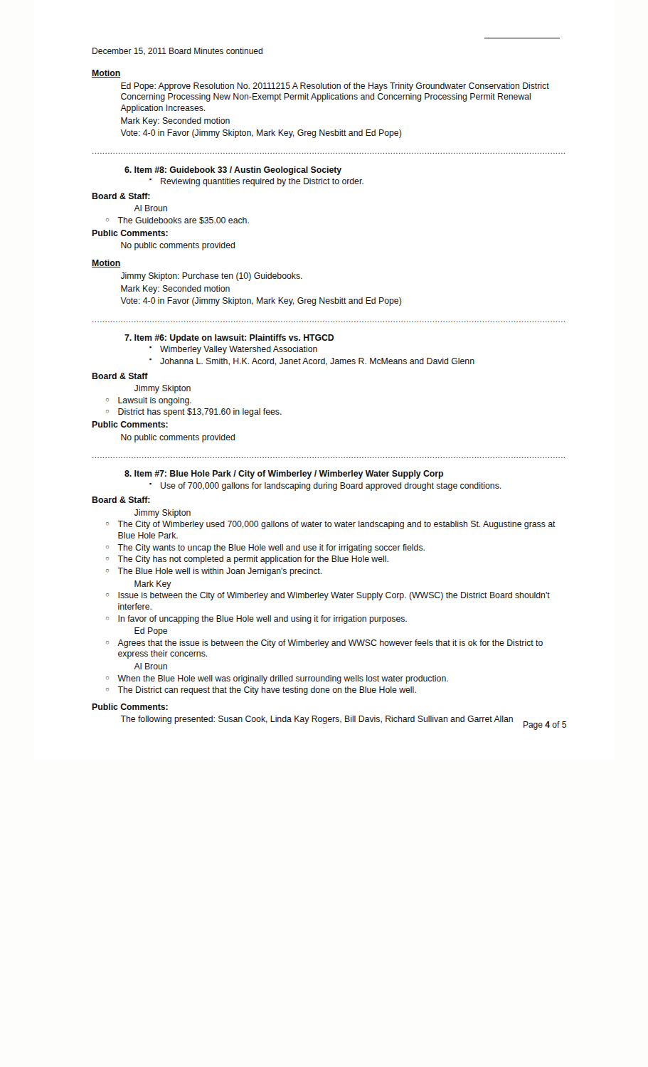December 15, 2011 Board Minutes continued
Motion
Ed Pope: Approve Resolution No. 20111215 A Resolution of the Hays Trinity Groundwater Conservation District Concerning Processing New Non-Exempt Permit Applications and Concerning Processing Permit Renewal Application Increases.
Mark Key: Seconded motion
Vote: 4-0 in Favor (Jimmy Skipton, Mark Key, Greg Nesbitt and Ed Pope)
..........................................................................................................................................................................................
Item #8: Guidebook 33 / Austin Geological Society
Reviewing quantities required by the District to order.
Board & Staff:
Al Broun
The Guidebooks are $35.00 each.
Public Comments:
No public comments provided
Motion
Jimmy Skipton: Purchase ten (10) Guidebooks.
Mark Key: Seconded motion
Vote: 4-0 in Favor (Jimmy Skipton, Mark Key, Greg Nesbitt and Ed Pope)
..........................................................................................................................................................................................
Item #6: Update on lawsuit: Plaintiffs vs. HTGCD
Wimberley Valley Watershed Association
Johanna L. Smith, H.K. Acord, Janet Acord, James R. McMeans and David Glenn
Board & Staff
Jimmy Skipton
Lawsuit is ongoing.
District has spent $13,791.60 in legal fees.
Public Comments:
No public comments provided
..........................................................................................................................................................................................
Item #7: Blue Hole Park / City of Wimberley / Wimberley Water Supply Corp
Use of 700,000 gallons for landscaping during Board approved drought stage conditions.
Board & Staff:
Jimmy Skipton
The City of Wimberley used 700,000 gallons of water to water landscaping and to establish St. Augustine grass at Blue Hole Park.
The City wants to uncap the Blue Hole well and use it for irrigating soccer fields.
The City has not completed a permit application for the Blue Hole well.
The Blue Hole well is within Joan Jernigan's precinct.
Mark Key
Issue is between the City of Wimberley and Wimberley Water Supply Corp. (WWSC) the District Board shouldn't interfere.
In favor of uncapping the Blue Hole well and using it for irrigation purposes.
Ed Pope
Agrees that the issue is between the City of Wimberley and WWSC however feels that it is ok for the District to express their concerns.
Al Broun
When the Blue Hole well was originally drilled surrounding wells lost water production.
The District can request that the City have testing done on the Blue Hole well.
Public Comments:
The following presented: Susan Cook, Linda Kay Rogers, Bill Davis, Richard Sullivan and Garret Allan
Page 4 of 5